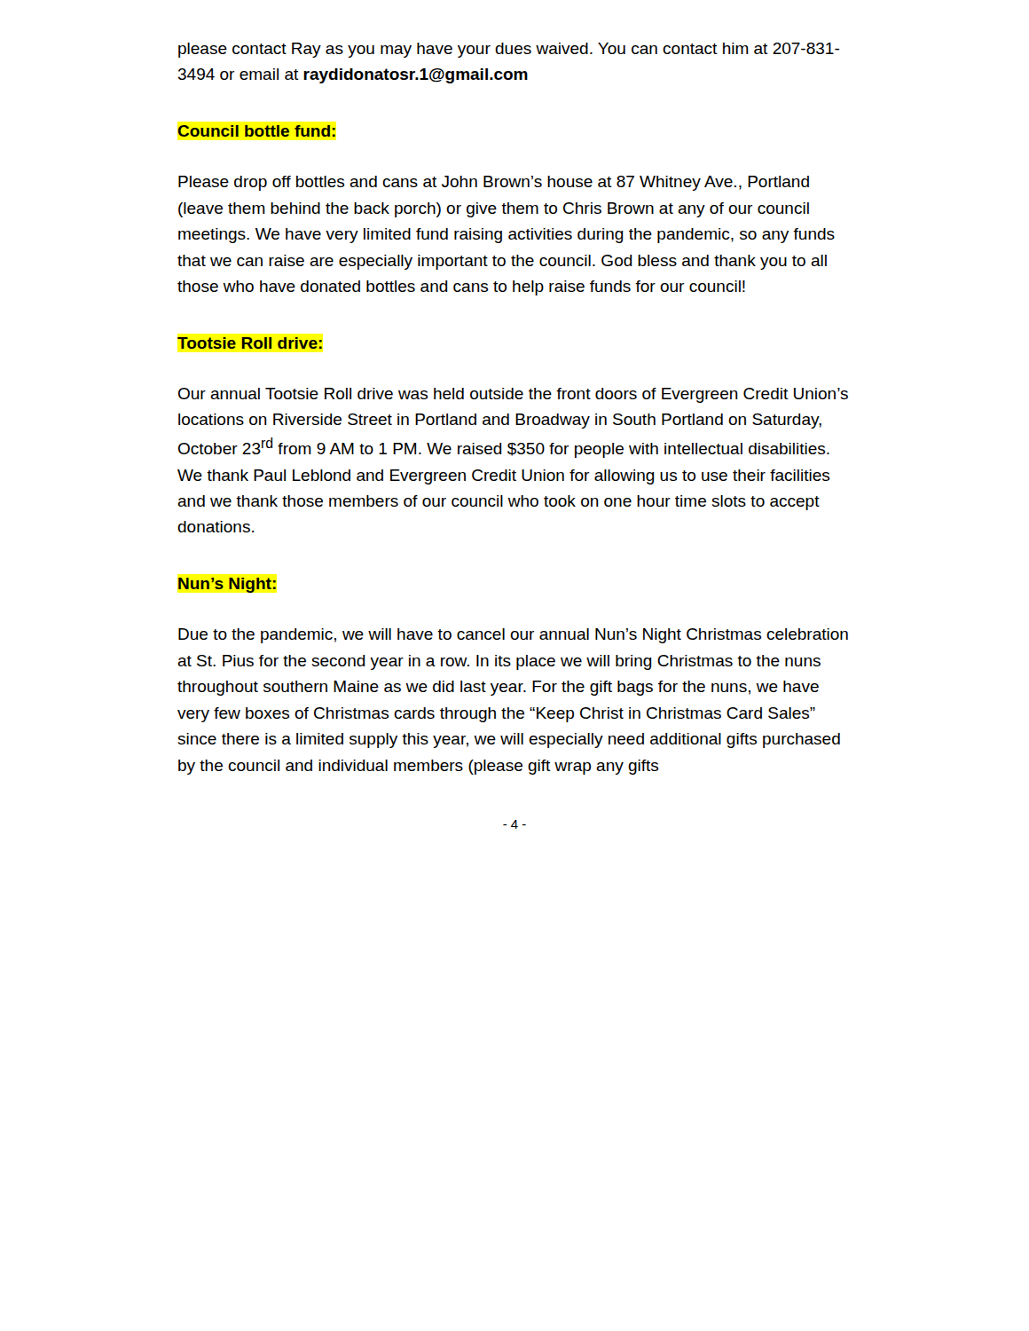please contact Ray as you may have your dues waived. You can contact him at 207-831-3494 or email at raydidonatosr.1@gmail.com
Council bottle fund:
Please drop off bottles and cans at John Brown’s house at 87 Whitney Ave., Portland (leave them behind the back porch) or give them to Chris Brown at any of our council meetings. We have very limited fund raising activities during the pandemic, so any funds that we can raise are especially important to the council. God bless and thank you to all those who have donated bottles and cans to help raise funds for our council!
Tootsie Roll drive:
Our annual Tootsie Roll drive was held outside the front doors of Evergreen Credit Union’s locations on Riverside Street in Portland and Broadway in South Portland on Saturday, October 23rd from 9 AM to 1 PM. We raised $350 for people with intellectual disabilities. We thank Paul Leblond and Evergreen Credit Union for allowing us to use their facilities and we thank those members of our council who took on one hour time slots to accept donations.
Nun’s Night:
Due to the pandemic, we will have to cancel our annual Nun’s Night Christmas celebration at St. Pius for the second year in a row. In its place we will bring Christmas to the nuns throughout southern Maine as we did last year. For the gift bags for the nuns, we have very few boxes of Christmas cards through the “Keep Christ in Christmas Card Sales” since there is a limited supply this year, we will especially need additional gifts purchased by the council and individual members (please gift wrap any gifts
- 4 -